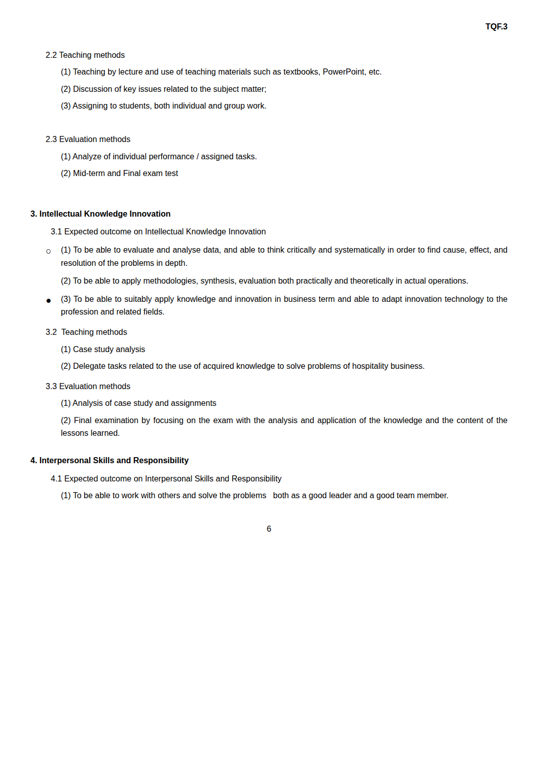TQF.3
2.2 Teaching methods
(1) Teaching by lecture and use of teaching materials such as textbooks, PowerPoint, etc.
(2) Discussion of key issues related to the subject matter;
(3) Assigning to students, both individual and group work.
2.3 Evaluation methods
(1) Analyze of individual performance / assigned tasks.
(2) Mid-term and Final exam test
3. Intellectual Knowledge Innovation
3.1 Expected outcome on Intellectual Knowledge Innovation
(1) To be able to evaluate and analyse data, and able to think critically and systematically in order to find cause, effect, and resolution of the problems in depth.
(2) To be able to apply methodologies, synthesis, evaluation both practically and theoretically in actual operations.
(3) To be able to suitably apply knowledge and innovation in business term and able to adapt innovation technology to the profession and related fields.
3.2 Teaching methods
(1) Case study analysis
(2) Delegate tasks related to the use of acquired knowledge to solve problems of hospitality business.
3.3 Evaluation methods
(1) Analysis of case study and assignments
(2) Final examination by focusing on the exam with the analysis and application of the knowledge and the content of the lessons learned.
4. Interpersonal Skills and Responsibility
4.1 Expected outcome on Interpersonal Skills and Responsibility
(1) To be able to work with others and solve the problems both as a good leader and a good team member.
6